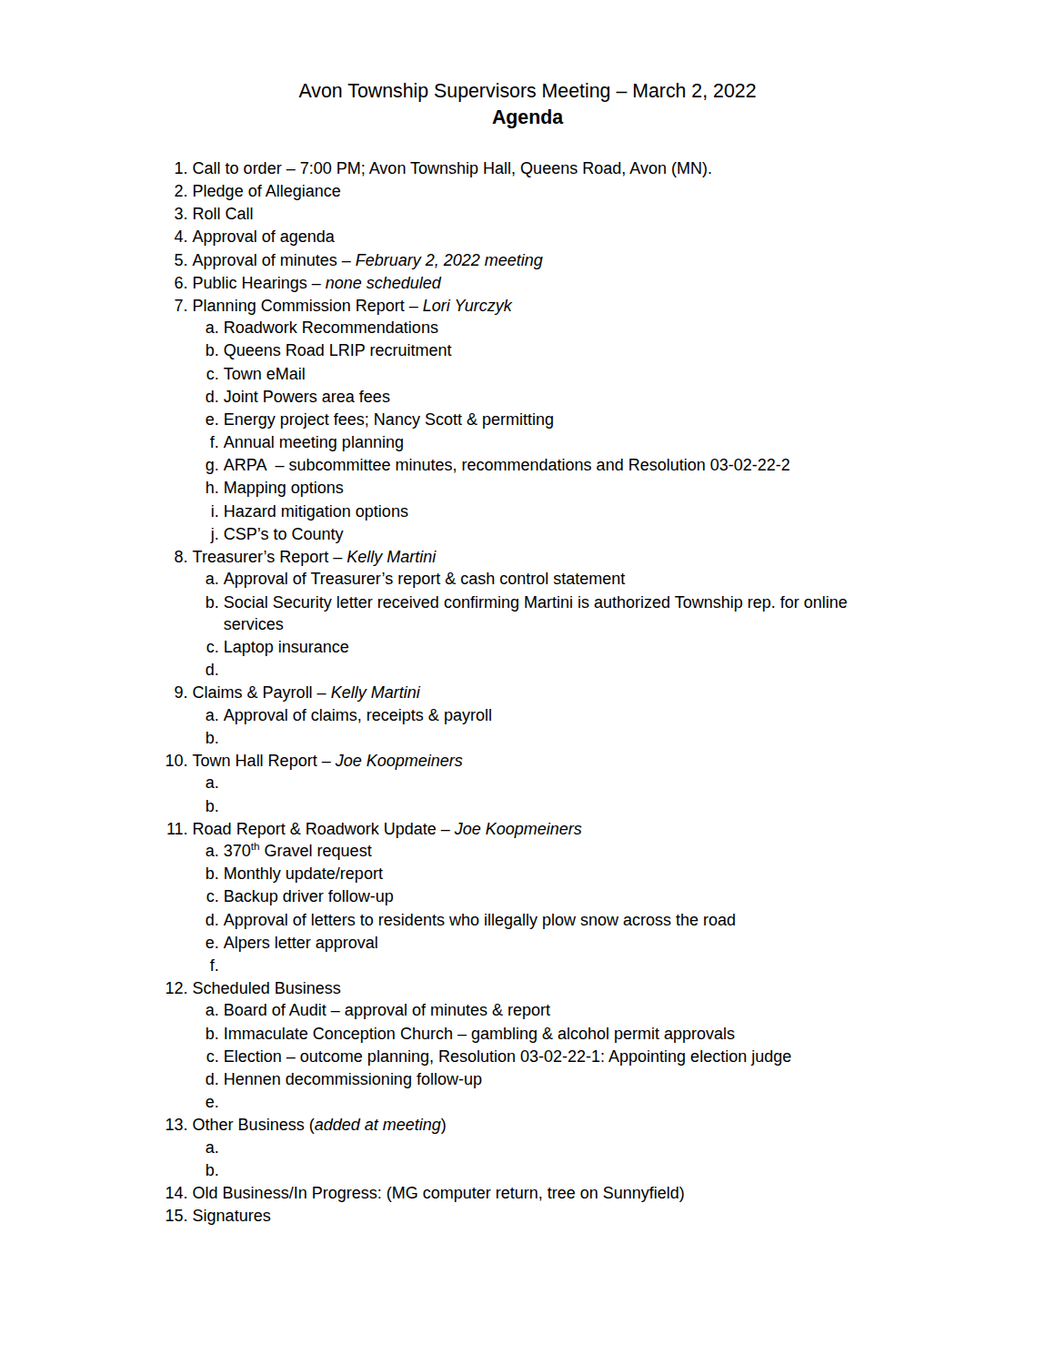Avon Township Supervisors Meeting – March 2, 2022
Agenda
Call to order – 7:00 PM; Avon Township Hall, Queens Road, Avon (MN).
Pledge of Allegiance
Roll Call
Approval of agenda
Approval of minutes – February 2, 2022 meeting
Public Hearings – none scheduled
Planning Commission Report – Lori Yurczyk
Roadwork Recommendations
Queens Road LRIP recruitment
Town eMail
Joint Powers area fees
Energy project fees; Nancy Scott & permitting
Annual meeting planning
ARPA – subcommittee minutes, recommendations and Resolution 03-02-22-2
Mapping options
Hazard mitigation options
CSP’s to County
Treasurer’s Report – Kelly Martini
Approval of Treasurer’s report & cash control statement
Social Security letter received confirming Martini is authorized Township rep. for online services
Laptop insurance
Claims & Payroll – Kelly Martini
Approval of claims, receipts & payroll
Town Hall Report – Joe Koopmeiners
Road Report & Roadwork Update – Joe Koopmeiners
370th Gravel request
Monthly update/report
Backup driver follow-up
Approval of letters to residents who illegally plow snow across the road
Alpers letter approval
Scheduled Business
Board of Audit – approval of minutes & report
Immaculate Conception Church – gambling & alcohol permit approvals
Election – outcome planning, Resolution 03-02-22-1: Appointing election judge
Hennen decommissioning follow-up
Other Business (added at meeting)
Old Business/In Progress: (MG computer return, tree on Sunnyfield)
Signatures